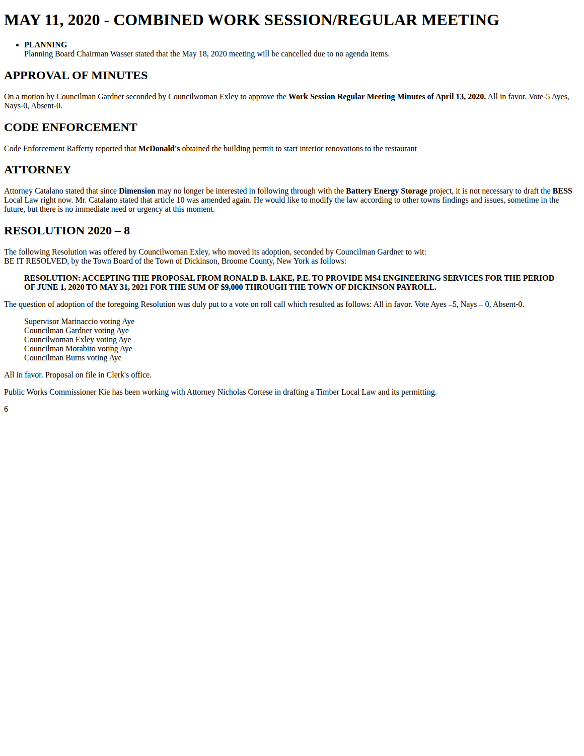MAY 11, 2020 - COMBINED WORK SESSION/REGULAR MEETING
PLANNING
Planning Board Chairman Wasser stated that the May 18, 2020 meeting will be cancelled due to no agenda items.
APPROVAL OF MINUTES
On a motion by Councilman Gardner seconded by Councilwoman Exley to approve the Work Session Regular Meeting Minutes of April 13, 2020. All in favor. Vote-5 Ayes, Nays-0, Absent-0.
CODE ENFORCEMENT
Code Enforcement Rafferty reported that McDonald's obtained the building permit to start interior renovations to the restaurant
ATTORNEY
Attorney Catalano stated that since Dimension may no longer be interested in following through with the Battery Energy Storage project, it is not necessary to draft the BESS Local Law right now. Mr. Catalano stated that article 10 was amended again. He would like to modify the law according to other towns findings and issues, sometime in the future, but there is no immediate need or urgency at this moment.
RESOLUTION 2020 – 8
The following Resolution was offered by Councilwoman Exley, who moved its adoption, seconded by Councilman Gardner to wit:
BE IT RESOLVED, by the Town Board of the Town of Dickinson, Broome County, New York as follows:
RESOLUTION: ACCEPTING THE PROPOSAL FROM RONALD B. LAKE, P.E. TO PROVIDE MS4 ENGINEERING SERVICES FOR THE PERIOD OF JUNE 1, 2020 TO MAY 31, 2021 FOR THE SUM OF $9,000 THROUGH THE TOWN OF DICKINSON PAYROLL.
The question of adoption of the foregoing Resolution was duly put to a vote on roll call which resulted as follows: All in favor. Vote Ayes –5, Nays – 0, Absent-0.
Supervisor Marinaccio voting Aye
Councilman Gardner voting Aye
Councilwoman Exley voting Aye
Councilman Morabito voting Aye
Councilman Burns voting Aye
All in favor. Proposal on file in Clerk's office.
Public Works Commissioner Kie has been working with Attorney Nicholas Cortese in drafting a Timber Local Law and its permitting.
6